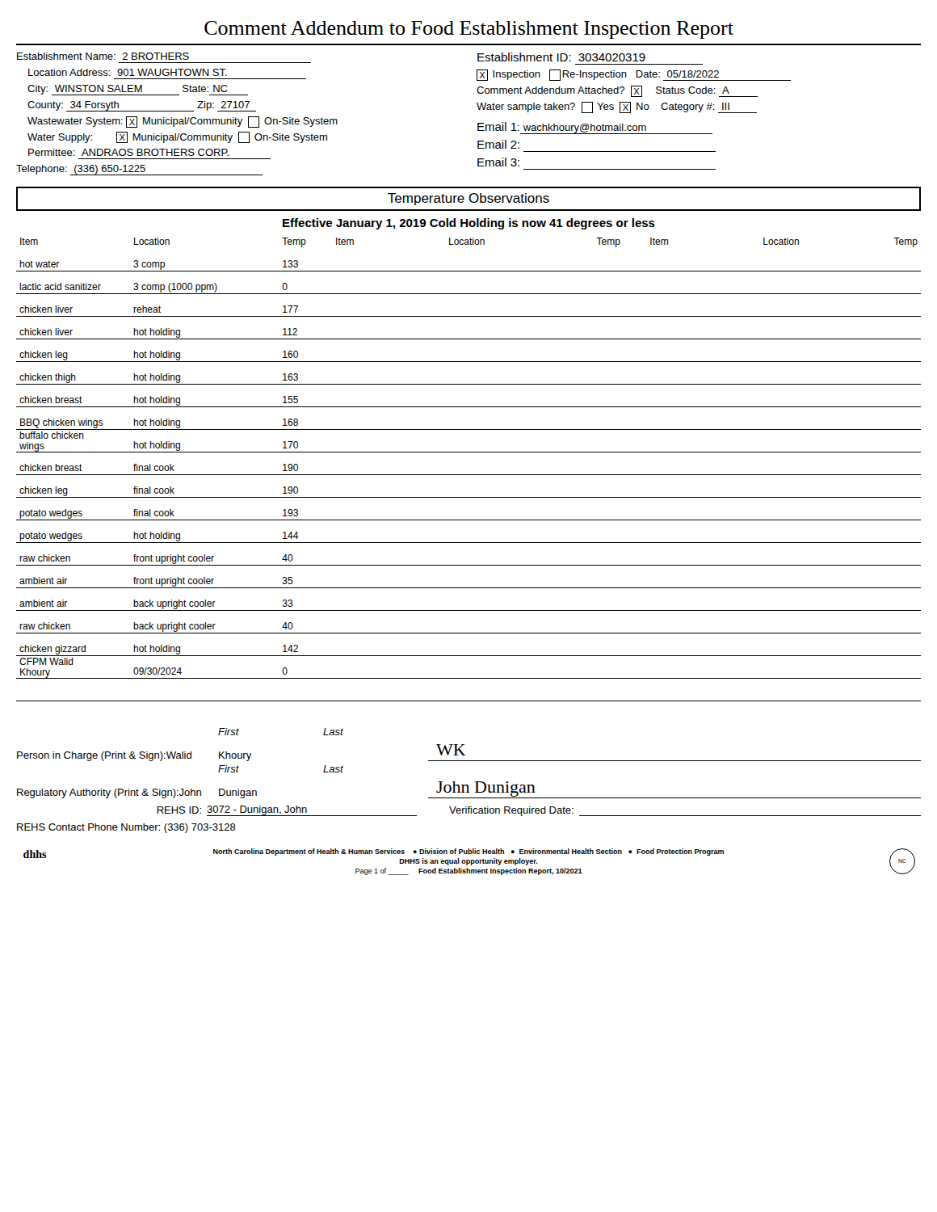Comment Addendum to Food Establishment Inspection Report
Establishment Name: 2 BROTHERS
Location Address: 901 WAUGHTOWN ST.
City: WINSTON SALEM State: NC
County: 34 Forsyth Zip: 27107
Wastewater System: X Municipal/Community On-Site System
Water Supply: X Municipal/Community On-Site System
Permittee: ANDRAOS BROTHERS CORP.
Telephone: (336) 650-1225
Establishment ID: 3034020319
X Inspection Re-Inspection Date: 05/18/2022
Comment Addendum Attached? X Status Code: A
Water sample taken? Yes X No Category #: III
Email 1:wachkhoury@hotmail.com
Email 2:
Email 3:
Temperature Observations
Effective January 1, 2019 Cold Holding is now 41 degrees or less
| Item | Location | Temp | Item | Location | Temp | Item | Location | Temp |
| --- | --- | --- | --- | --- | --- | --- | --- | --- |
| hot water | 3 comp | 133 | | | | | | |
| lactic acid sanitizer | 3 comp (1000 ppm) | 0 | | | | | | |
| chicken liver | reheat | 177 | | | | | | |
| chicken liver | hot holding | 112 | | | | | | |
| chicken leg | hot holding | 160 | | | | | | |
| chicken thigh | hot holding | 163 | | | | | | |
| chicken breast | hot holding | 155 | | | | | | |
| BBQ chicken wings | hot holding | 168 | | | | | | |
| buffalo chicken wings | hot holding | 170 | | | | | | |
| chicken breast | final cook | 190 | | | | | | |
| chicken leg | final cook | 190 | | | | | | |
| potato wedges | final cook | 193 | | | | | | |
| potato wedges | hot holding | 144 | | | | | | |
| raw chicken | front upright cooler | 40 | | | | | | |
| ambient air | front upright cooler | 35 | | | | | | |
| ambient air | back upright cooler | 33 | | | | | | |
| raw chicken | back upright cooler | 40 | | | | | | |
| chicken gizzard | hot holding | 142 | | | | | | |
| CFPM Walid Khoury | 09/30/2024 | 0 | | | | | | |
First
Last
Person in Charge (Print & Sign):Walid
Khoury
WK
First
Last
Regulatory Authority (Print & Sign):John
Dunigan
John Dunigan
REHS ID:
3072 - Dunigan, John
Verification Required Date:
REHS Contact Phone Number: (336) 703-3128
dhhs
North Carolina Department of Health & Human Services ● Division of Public Health ● Environmental Health Section ● Food Protection Program
DHHS is an equal opportunity employer.
Page 1 of _____ Food Establishment Inspection Report, 10/2021
NC